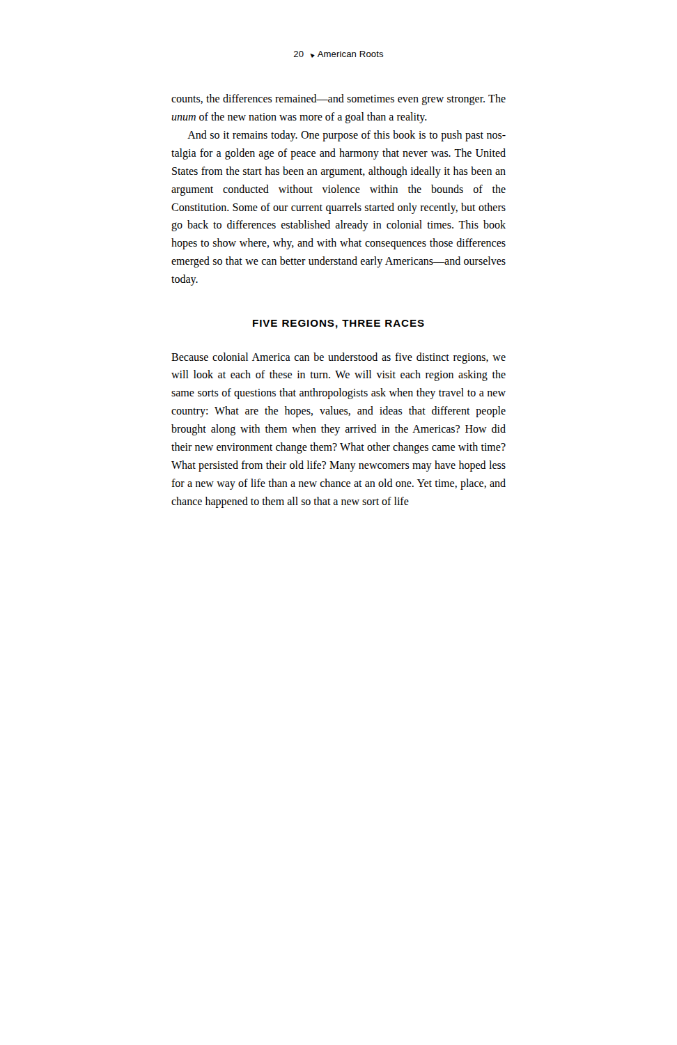20▴American Roots
counts, the differences remained—and sometimes even grew stronger. The unum of the new nation was more of a goal than a reality.
And so it remains today. One purpose of this book is to push past nostalgia for a golden age of peace and harmony that never was. The United States from the start has been an argument, although ideally it has been an argument conducted without violence within the bounds of the Constitution. Some of our current quarrels started only recently, but others go back to differences established already in colonial times. This book hopes to show where, why, and with what consequences those differences emerged so that we can better understand early Americans—and ourselves today.
FIVE REGIONS, THREE RACES
Because colonial America can be understood as five distinct regions, we will look at each of these in turn. We will visit each region asking the same sorts of questions that anthropologists ask when they travel to a new country: What are the hopes, values, and ideas that different people brought along with them when they arrived in the Americas? How did their new environment change them? What other changes came with time? What persisted from their old life? Many newcomers may have hoped less for a new way of life than a new chance at an old one. Yet time, place, and chance happened to them all so that a new sort of life